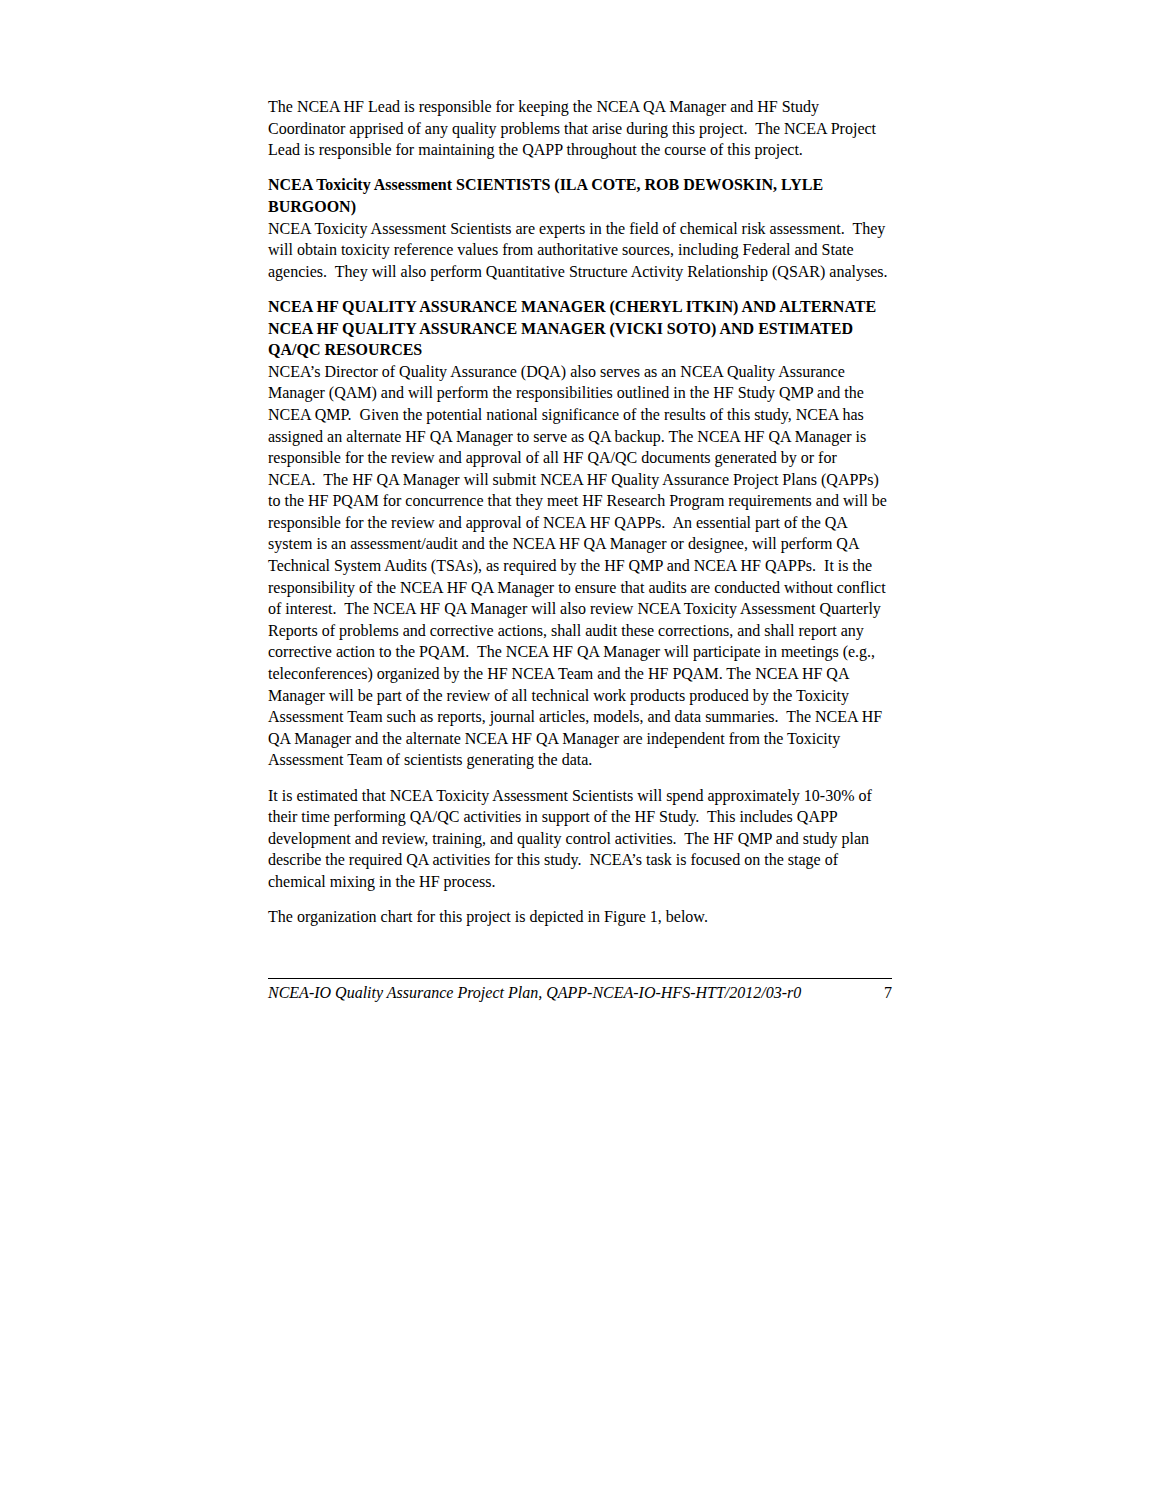The NCEA HF Lead is responsible for keeping the NCEA QA Manager and HF Study Coordinator apprised of any quality problems that arise during this project. The NCEA Project Lead is responsible for maintaining the QAPP throughout the course of this project.
NCEA Toxicity Assessment SCIENTISTS (ILA COTE, ROB DEWOSKIN, LYLE BURGOON)
NCEA Toxicity Assessment Scientists are experts in the field of chemical risk assessment. They will obtain toxicity reference values from authoritative sources, including Federal and State agencies. They will also perform Quantitative Structure Activity Relationship (QSAR) analyses.
NCEA HF QUALITY ASSURANCE MANAGER (CHERYL ITKIN) AND ALTERNATE NCEA HF QUALITY ASSURANCE MANAGER (VICKI SOTO) AND ESTIMATED QA/QC RESOURCES
NCEA’s Director of Quality Assurance (DQA) also serves as an NCEA Quality Assurance Manager (QAM) and will perform the responsibilities outlined in the HF Study QMP and the NCEA QMP. Given the potential national significance of the results of this study, NCEA has assigned an alternate HF QA Manager to serve as QA backup. The NCEA HF QA Manager is responsible for the review and approval of all HF QA/QC documents generated by or for NCEA. The HF QA Manager will submit NCEA HF Quality Assurance Project Plans (QAPPs) to the HF PQAM for concurrence that they meet HF Research Program requirements and will be responsible for the review and approval of NCEA HF QAPPs. An essential part of the QA system is an assessment/audit and the NCEA HF QA Manager or designee, will perform QA Technical System Audits (TSAs), as required by the HF QMP and NCEA HF QAPPs. It is the responsibility of the NCEA HF QA Manager to ensure that audits are conducted without conflict of interest. The NCEA HF QA Manager will also review NCEA Toxicity Assessment Quarterly Reports of problems and corrective actions, shall audit these corrections, and shall report any corrective action to the PQAM. The NCEA HF QA Manager will participate in meetings (e.g., teleconferences) organized by the HF NCEA Team and the HF PQAM. The NCEA HF QA Manager will be part of the review of all technical work products produced by the Toxicity Assessment Team such as reports, journal articles, models, and data summaries. The NCEA HF QA Manager and the alternate NCEA HF QA Manager are independent from the Toxicity Assessment Team of scientists generating the data.
It is estimated that NCEA Toxicity Assessment Scientists will spend approximately 10-30% of their time performing QA/QC activities in support of the HF Study. This includes QAPP development and review, training, and quality control activities. The HF QMP and study plan describe the required QA activities for this study. NCEA’s task is focused on the stage of chemical mixing in the HF process.
The organization chart for this project is depicted in Figure 1, below.
NCEA-IO Quality Assurance Project Plan, QAPP-NCEA-IO-HFS-HTT/2012/03-r0 7